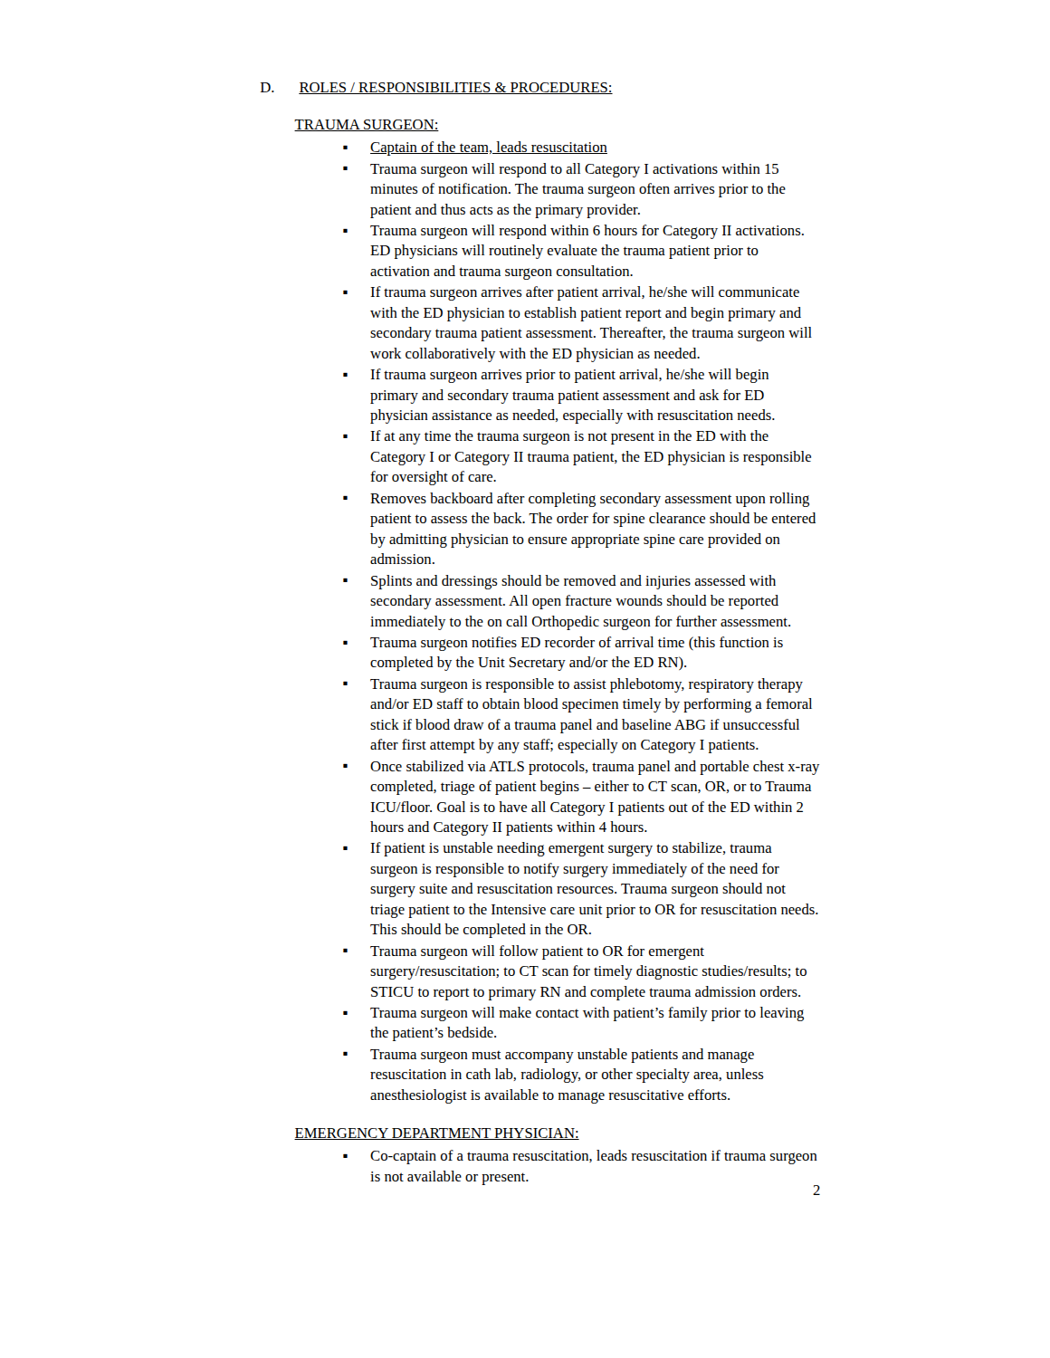D. ROLES / RESPONSIBILITIES & PROCEDURES:
TRAUMA SURGEON:
Captain of the team, leads resuscitation
Trauma surgeon will respond to all Category I activations within 15 minutes of notification. The trauma surgeon often arrives prior to the patient and thus acts as the primary provider.
Trauma surgeon will respond within 6 hours for Category II activations. ED physicians will routinely evaluate the trauma patient prior to activation and trauma surgeon consultation.
If trauma surgeon arrives after patient arrival, he/she will communicate with the ED physician to establish patient report and begin primary and secondary trauma patient assessment. Thereafter, the trauma surgeon will work collaboratively with the ED physician as needed.
If trauma surgeon arrives prior to patient arrival, he/she will begin primary and secondary trauma patient assessment and ask for ED physician assistance as needed, especially with resuscitation needs.
If at any time the trauma surgeon is not present in the ED with the Category I or Category II trauma patient, the ED physician is responsible for oversight of care.
Removes backboard after completing secondary assessment upon rolling patient to assess the back. The order for spine clearance should be entered by admitting physician to ensure appropriate spine care provided on admission.
Splints and dressings should be removed and injuries assessed with secondary assessment. All open fracture wounds should be reported immediately to the on call Orthopedic surgeon for further assessment.
Trauma surgeon notifies ED recorder of arrival time (this function is completed by the Unit Secretary and/or the ED RN).
Trauma surgeon is responsible to assist phlebotomy, respiratory therapy and/or ED staff to obtain blood specimen timely by performing a femoral stick if blood draw of a trauma panel and baseline ABG if unsuccessful after first attempt by any staff; especially on Category I patients.
Once stabilized via ATLS protocols, trauma panel and portable chest x-ray completed, triage of patient begins – either to CT scan, OR, or to Trauma ICU/floor. Goal is to have all Category I patients out of the ED within 2 hours and Category II patients within 4 hours.
If patient is unstable needing emergent surgery to stabilize, trauma surgeon is responsible to notify surgery immediately of the need for surgery suite and resuscitation resources. Trauma surgeon should not triage patient to the Intensive care unit prior to OR for resuscitation needs. This should be completed in the OR.
Trauma surgeon will follow patient to OR for emergent surgery/resuscitation; to CT scan for timely diagnostic studies/results; to STICU to report to primary RN and complete trauma admission orders.
Trauma surgeon will make contact with patient’s family prior to leaving the patient’s bedside.
Trauma surgeon must accompany unstable patients and manage resuscitation in cath lab, radiology, or other specialty area, unless anesthesiologist is available to manage resuscitative efforts.
EMERGENCY DEPARTMENT PHYSICIAN:
Co-captain of a trauma resuscitation, leads resuscitation if trauma surgeon is not available or present.
2